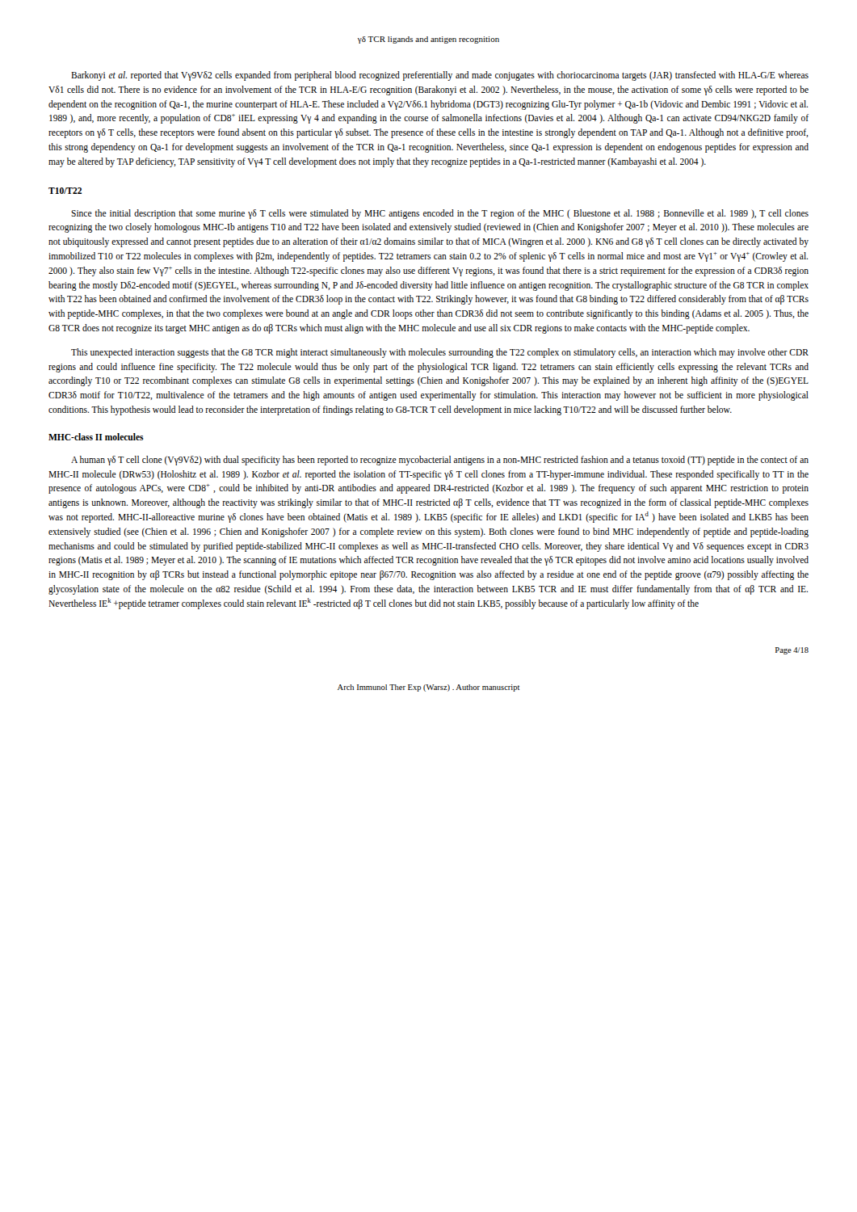γδ TCR ligands and antigen recognition
Barkonyi et al. reported that Vγ9Vδ2 cells expanded from peripheral blood recognized preferentially and made conjugates with choriocarcinoma targets (JAR) transfected with HLA-G/E whereas Vδ1 cells did not. There is no evidence for an involvement of the TCR in HLA-E/G recognition (Barakonyi et al. 2002 ). Nevertheless, in the mouse, the activation of some γδ cells were reported to be dependent on the recognition of Qa-1, the murine counterpart of HLA-E. These included a Vγ2/Vδ6.1 hybridoma (DGT3) recognizing Glu-Tyr polymer + Qa-1b (Vidovic and Dembic 1991 ; Vidovic et al. 1989 ), and, more recently, a population of CD8+ iIEL expressing Vγ 4 and expanding in the course of salmonella infections (Davies et al. 2004 ). Although Qa-1 can activate CD94/NKG2D family of receptors on γδ T cells, these receptors were found absent on this particular γδ subset. The presence of these cells in the intestine is strongly dependent on TAP and Qa-1. Although not a definitive proof, this strong dependency on Qa-1 for development suggests an involvement of the TCR in Qa-1 recognition. Nevertheless, since Qa-1 expression is dependent on endogenous peptides for expression and may be altered by TAP deficiency, TAP sensitivity of Vγ4 T cell development does not imply that they recognize peptides in a Qa-1-restricted manner (Kambayashi et al. 2004 ).
T10/T22
Since the initial description that some murine γδ T cells were stimulated by MHC antigens encoded in the T region of the MHC ( Bluestone et al. 1988 ; Bonneville et al. 1989 ), T cell clones recognizing the two closely homologous MHC-Ib antigens T10 and T22 have been isolated and extensively studied (reviewed in (Chien and Konigshofer 2007 ; Meyer et al. 2010 )). These molecules are not ubiquitously expressed and cannot present peptides due to an alteration of their α1/α2 domains similar to that of MICA (Wingren et al. 2000 ). KN6 and G8 γδ T cell clones can be directly activated by immobilized T10 or T22 molecules in complexes with β2m, independently of peptides. T22 tetramers can stain 0.2 to 2% of splenic γδ T cells in normal mice and most are Vγ1+ or Vγ4+ (Crowley et al. 2000 ). They also stain few Vγ7+ cells in the intestine. Although T22-specific clones may also use different Vγ regions, it was found that there is a strict requirement for the expression of a CDR3δ region bearing the mostly Dδ2-encoded motif (S)EGYEL, whereas surrounding N, P and Jδ-encoded diversity had little influence on antigen recognition. The crystallographic structure of the G8 TCR in complex with T22 has been obtained and confirmed the involvement of the CDR3δ loop in the contact with T22. Strikingly however, it was found that G8 binding to T22 differed considerably from that of αβ TCRs with peptide-MHC complexes, in that the two complexes were bound at an angle and CDR loops other than CDR3δ did not seem to contribute significantly to this binding (Adams et al. 2005 ). Thus, the G8 TCR does not recognize its target MHC antigen as do αβ TCRs which must align with the MHC molecule and use all six CDR regions to make contacts with the MHC-peptide complex.
This unexpected interaction suggests that the G8 TCR might interact simultaneously with molecules surrounding the T22 complex on stimulatory cells, an interaction which may involve other CDR regions and could influence fine specificity. The T22 molecule would thus be only part of the physiological TCR ligand. T22 tetramers can stain efficiently cells expressing the relevant TCRs and accordingly T10 or T22 recombinant complexes can stimulate G8 cells in experimental settings (Chien and Konigshofer 2007 ). This may be explained by an inherent high affinity of the (S)EGYEL CDR3δ motif for T10/T22, multivalence of the tetramers and the high amounts of antigen used experimentally for stimulation. This interaction may however not be sufficient in more physiological conditions. This hypothesis would lead to reconsider the interpretation of findings relating to G8-TCR T cell development in mice lacking T10/T22 and will be discussed further below.
MHC-class II molecules
A human γδ T cell clone (Vγ9Vδ2) with dual specificity has been reported to recognize mycobacterial antigens in a non-MHC restricted fashion and a tetanus toxoid (TT) peptide in the contect of an MHC-II molecule (DRw53) (Holoshitz et al. 1989 ). Kozbor et al. reported the isolation of TT-specific γδ T cell clones from a TT-hyper-immune individual. These responded specifically to TT in the presence of autologous APCs, were CD8+ , could be inhibited by anti-DR antibodies and appeared DR4-restricted (Kozbor et al. 1989 ). The frequency of such apparent MHC restriction to protein antigens is unknown. Moreover, although the reactivity was strikingly similar to that of MHC-II restricted αβ T cells, evidence that TT was recognized in the form of classical peptide-MHC complexes was not reported. MHC-II-alloreactive murine γδ clones have been obtained (Matis et al. 1989 ). LKB5 (specific for IE alleles) and LKD1 (specific for IAd ) have been isolated and LKB5 has been extensively studied (see (Chien et al. 1996 ; Chien and Konigshofer 2007 ) for a complete review on this system). Both clones were found to bind MHC independently of peptide and peptide-loading mechanisms and could be stimulated by purified peptide-stabilized MHC-II complexes as well as MHC-II-transfected CHO cells. Moreover, they share identical Vγ and Vδ sequences except in CDR3 regions (Matis et al. 1989 ; Meyer et al. 2010 ). The scanning of IE mutations which affected TCR recognition have revealed that the γδ TCR epitopes did not involve amino acid locations usually involved in MHC-II recognition by αβ TCRs but instead a functional polymorphic epitope near β67/70. Recognition was also affected by a residue at one end of the peptide groove (α79) possibly affecting the glycosylation state of the molecule on the α82 residue (Schild et al. 1994 ). From these data, the interaction between LKB5 TCR and IE must differ fundamentally from that of αβ TCR and IE. Nevertheless IEk +peptide tetramer complexes could stain relevant IEk -restricted αβ T cell clones but did not stain LKB5, possibly because of a particularly low affinity of the
Page 4/18
Arch Immunol Ther Exp (Warsz) . Author manuscript